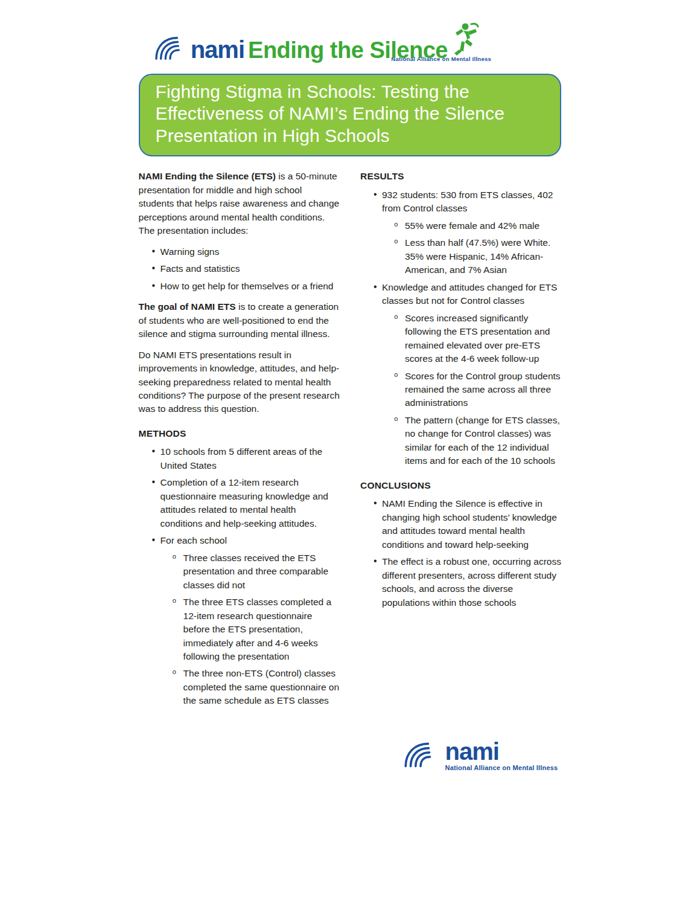nami Ending the Silence
National Alliance on Mental Illness
Fighting Stigma in Schools: Testing the Effectiveness of NAMI’s Ending the Silence Presentation in High Schools
NAMI Ending the Silence (ETS) is a 50-minute presentation for middle and high school students that helps raise awareness and change perceptions around mental health conditions. The presentation includes:
Warning signs
Facts and statistics
How to get help for themselves or a friend
The goal of NAMI ETS is to create a generation of students who are well-positioned to end the silence and stigma surrounding mental illness.
Do NAMI ETS presentations result in improvements in knowledge, attitudes, and help-seeking preparedness related to mental health conditions? The purpose of the present research was to address this question.
METHODS
10 schools from 5 different areas of the United States
Completion of a 12-item research questionnaire measuring knowledge and attitudes related to mental health conditions and help-seeking attitudes.
For each school
Three classes received the ETS presentation and three comparable classes did not
The three ETS classes completed a 12-item research questionnaire before the ETS presentation, immediately after and 4-6 weeks following the presentation
The three non-ETS (Control) classes completed the same questionnaire on the same schedule as ETS classes
RESULTS
932 students: 530 from ETS classes, 402 from Control classes
55% were female and 42% male
Less than half (47.5%) were White. 35% were Hispanic, 14% African-American, and 7% Asian
Knowledge and attitudes changed for ETS classes but not for Control classes
Scores increased significantly following the ETS presentation and remained elevated over pre-ETS scores at the 4-6 week follow-up
Scores for the Control group students remained the same across all three administrations
The pattern (change for ETS classes, no change for Control classes) was similar for each of the 12 individual items and for each of the 10 schools
CONCLUSIONS
NAMI Ending the Silence is effective in changing high school students’ knowledge and attitudes toward mental health conditions and toward help-seeking
The effect is a robust one, occurring across different presenters, across different study schools, and across the diverse populations within those schools
nami National Alliance on Mental Illness